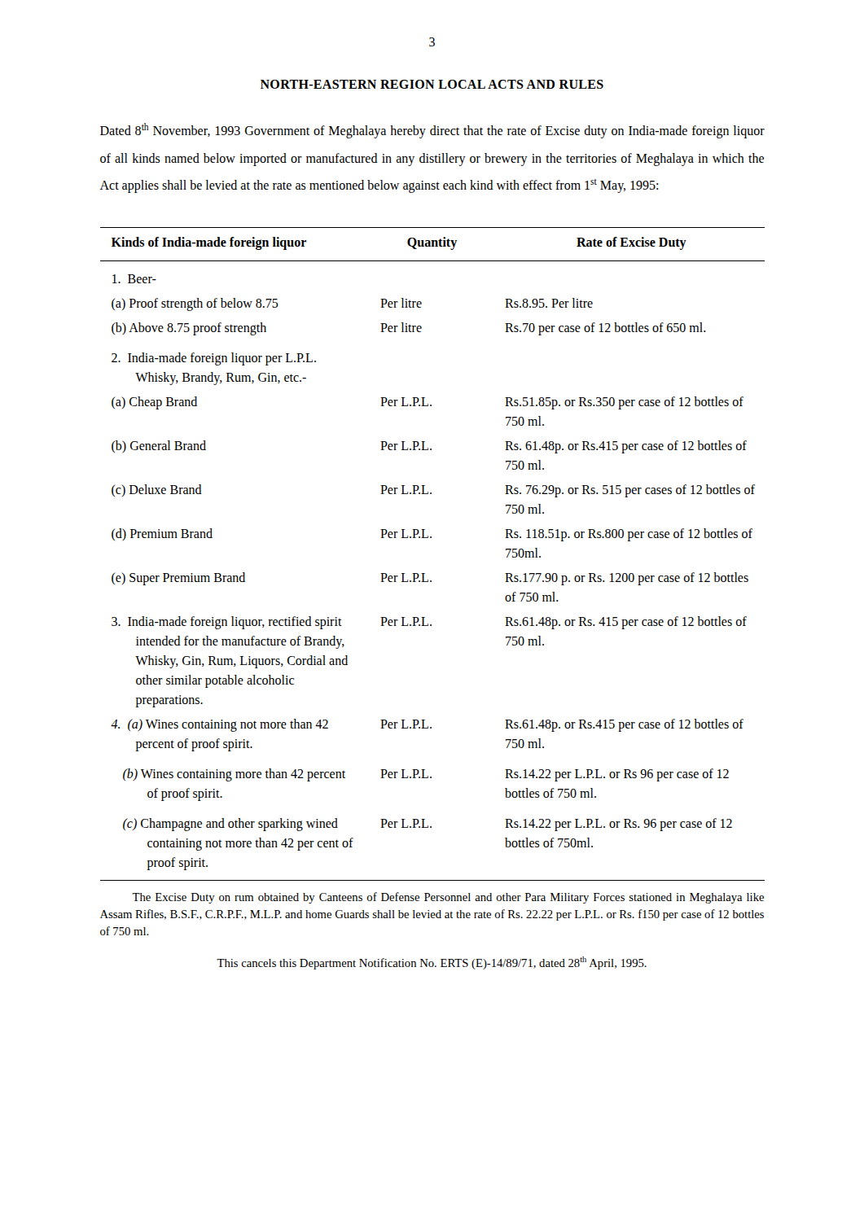3
NORTH-EASTERN REGION LOCAL ACTS AND RULES
Dated 8th November, 1993 Government of Meghalaya hereby direct that the rate of Excise duty on India-made foreign liquor of all kinds named below imported or manufactured in any distillery or brewery in the territories of Meghalaya in which the Act applies shall be levied at the rate as mentioned below against each kind with effect from 1st May, 1995:
| Kinds of India-made foreign liquor | Quantity | Rate of Excise Duty |
| --- | --- | --- |
| 1. Beer- | | |
| (a) Proof strength of below 8.75 | Per litre | Rs.8.95. Per litre |
| (b) Above 8.75 proof strength | Per litre | Rs.70 per case of 12 bottles of 650 ml. |
| 2. India-made foreign liquor per L.P.L. Whisky, Brandy, Rum, Gin, etc.- | | |
| (a) Cheap Brand | Per L.P.L. | Rs.51.85p. or Rs.350 per case of 12 bottles of 750 ml. |
| (b) General Brand | Per L.P.L. | Rs. 61.48p. or Rs.415 per case of 12 bottles of 750 ml. |
| (c) Deluxe Brand | Per L.P.L. | Rs. 76.29p. or Rs. 515 per cases of 12 bottles of 750 ml. |
| (d) Premium Brand | Per L.P.L. | Rs. 118.51p. or Rs.800 per case of 12 bottles of 750ml. |
| (e) Super Premium Brand | Per L.P.L. | Rs.177.90 p. or Rs. 1200 per case of 12 bottles of 750 ml. |
| 3. India-made foreign liquor, rectified spirit intended for the manufacture of Brandy, Whisky, Gin, Rum, Liquors, Cordial and other similar potable alcoholic preparations. | Per L.P.L. | Rs.61.48p. or Rs. 415 per case of 12 bottles of 750 ml. |
| 4. (a) Wines containing not more than 42 percent of proof spirit. | Per L.P.L. | Rs.61.48p. or Rs.415 per case of 12 bottles of 750 ml. |
| (b) Wines containing more than 42 percent of proof spirit. | Per L.P.L. | Rs.14.22 per L.P.L. or Rs 96 per case of 12 bottles of 750 ml. |
| (c) Champagne and other sparking wined containing not more than 42 per cent of proof spirit. | Per L.P.L. | Rs.14.22 per L.P.L. or Rs. 96 per case of 12 bottles of 750ml. |
The Excise Duty on rum obtained by Canteens of Defense Personnel and other Para Military Forces stationed in Meghalaya like Assam Rifles, B.S.F., C.R.P.F., M.L.P. and home Guards shall be levied at the rate of Rs. 22.22 per L.P.L. or Rs. f150 per case of 12 bottles of 750 ml.
This cancels this Department Notification No. ERTS (E)-14/89/71, dated 28th April, 1995.